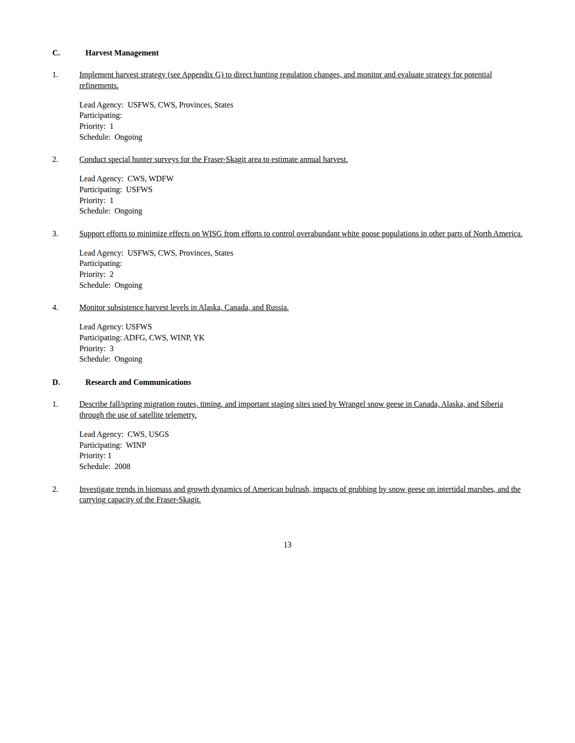C. Harvest Management
1.
Implement harvest strategy (see Appendix G) to direct hunting regulation changes, and monitor and evaluate strategy for potential refinements.
Lead Agency: USFWS, CWS, Provinces, States
Participating:
Priority: 1
Schedule: Ongoing
2.
Conduct special hunter surveys for the Fraser-Skagit area to estimate annual harvest.
Lead Agency: CWS, WDFW
Participating: USFWS
Priority: 1
Schedule: Ongoing
3.
Support efforts to minimize effects on WISG from efforts to control overabundant white goose populations in other parts of North America.
Lead Agency: USFWS, CWS, Provinces, States
Participating:
Priority: 2
Schedule: Ongoing
4.
Monitor subsistence harvest levels in Alaska, Canada, and Russia.
Lead Agency: USFWS
Participating: ADFG, CWS, WINP, YK
Priority: 3
Schedule: Ongoing
D. Research and Communications
1.
Describe fall/spring migration routes, timing, and important staging sites used by Wrangel snow geese in Canada, Alaska, and Siberia through the use of satellite telemetry.
Lead Agency: CWS, USGS
Participating: WINP
Priority: 1
Schedule: 2008
2.
Investigate trends in biomass and growth dynamics of American bulrush, impacts of grubbing by snow geese on intertidal marshes, and the carrying capacity of the Fraser-Skagit.
13